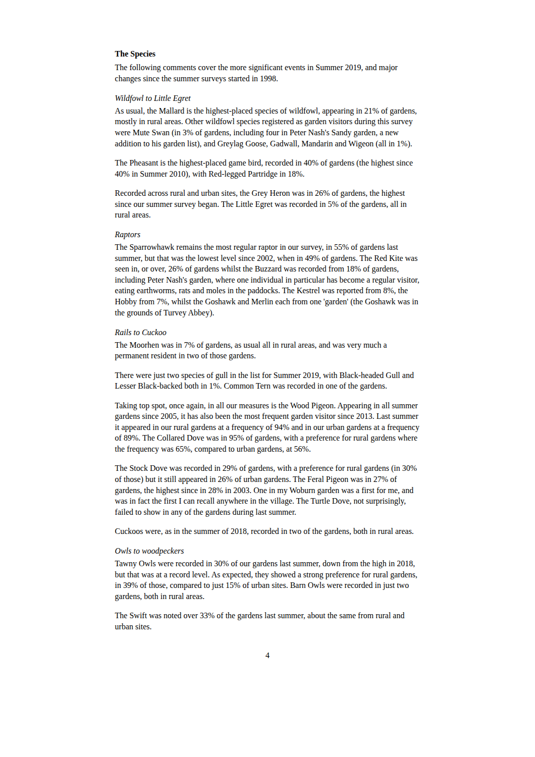The Species
The following comments cover the more significant events in Summer 2019, and major changes since the summer surveys started in 1998.
Wildfowl to Little Egret
As usual, the Mallard is the highest-placed species of wildfowl, appearing in 21% of gardens, mostly in rural areas. Other wildfowl species registered as garden visitors during this survey were Mute Swan (in 3% of gardens, including four in Peter Nash's Sandy garden, a new addition to his garden list), and Greylag Goose, Gadwall, Mandarin and Wigeon (all in 1%).
The Pheasant is the highest-placed game bird, recorded in 40% of gardens (the highest since 40% in Summer 2010), with Red-legged Partridge in 18%.
Recorded across rural and urban sites, the Grey Heron was in 26% of gardens, the highest since our summer survey began. The Little Egret was recorded in 5% of the gardens, all in rural areas.
Raptors
The Sparrowhawk remains the most regular raptor in our survey, in 55% of gardens last summer, but that was the lowest level since 2002, when in 49% of gardens. The Red Kite was seen in, or over, 26% of gardens whilst the Buzzard was recorded from 18% of gardens, including Peter Nash's garden, where one individual in particular has become a regular visitor, eating earthworms, rats and moles in the paddocks. The Kestrel was reported from 8%, the Hobby from 7%, whilst the Goshawk and Merlin each from one 'garden' (the Goshawk was in the grounds of Turvey Abbey).
Rails to Cuckoo
The Moorhen was in 7% of gardens, as usual all in rural areas, and was very much a permanent resident in two of those gardens.
There were just two species of gull in the list for Summer 2019, with Black-headed Gull and Lesser Black-backed both in 1%. Common Tern was recorded in one of the gardens.
Taking top spot, once again, in all our measures is the Wood Pigeon. Appearing in all summer gardens since 2005, it has also been the most frequent garden visitor since 2013. Last summer it appeared in our rural gardens at a frequency of 94% and in our urban gardens at a frequency of 89%. The Collared Dove was in 95% of gardens, with a preference for rural gardens where the frequency was 65%, compared to urban gardens, at 56%.
The Stock Dove was recorded in 29% of gardens, with a preference for rural gardens (in 30% of those) but it still appeared in 26% of urban gardens. The Feral Pigeon was in 27% of gardens, the highest since in 28% in 2003. One in my Woburn garden was a first for me, and was in fact the first I can recall anywhere in the village. The Turtle Dove, not surprisingly, failed to show in any of the gardens during last summer.
Cuckoos were, as in the summer of 2018, recorded in two of the gardens, both in rural areas.
Owls to woodpeckers
Tawny Owls were recorded in 30% of our gardens last summer, down from the high in 2018, but that was at a record level. As expected, they showed a strong preference for rural gardens, in 39% of those, compared to just 15% of urban sites. Barn Owls were recorded in just two gardens, both in rural areas.
The Swift was noted over 33% of the gardens last summer, about the same from rural and urban sites.
4